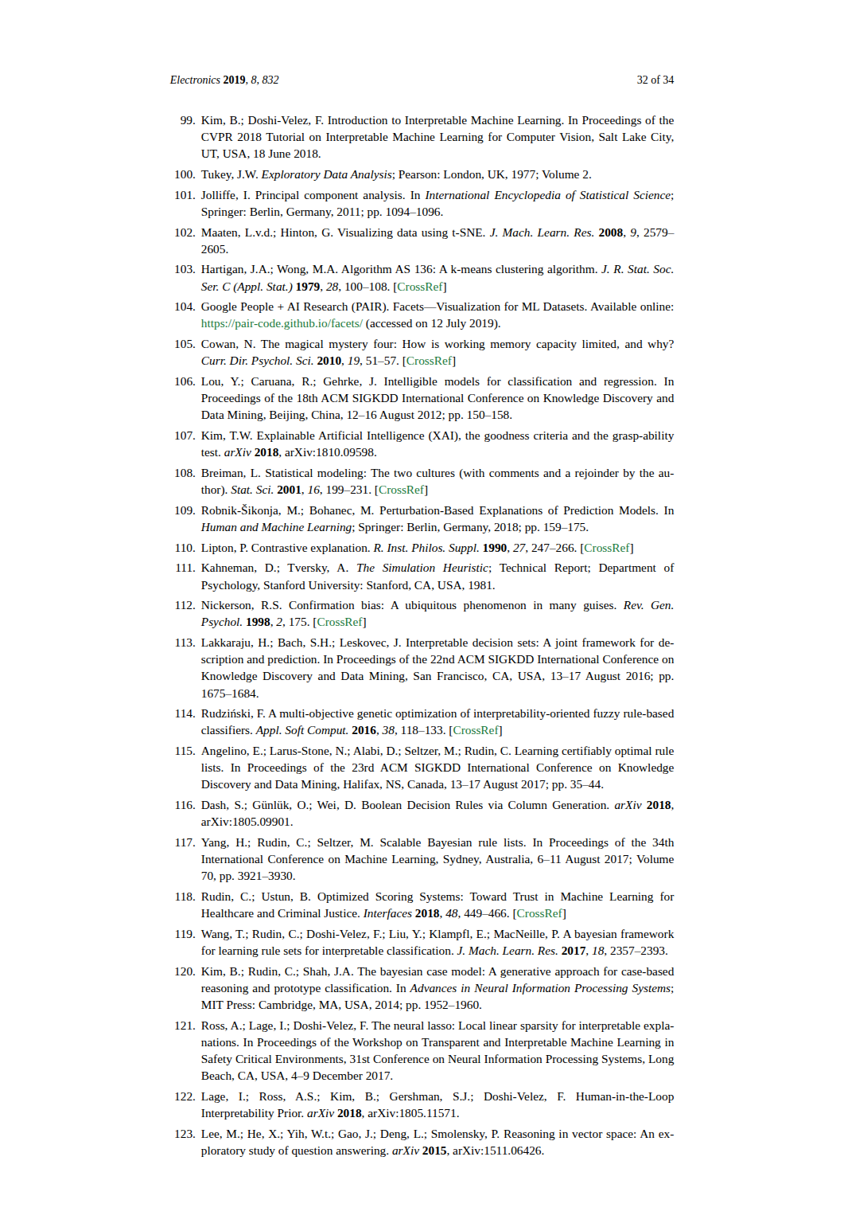Electronics 2019, 8, 832
32 of 34
99. Kim, B.; Doshi-Velez, F. Introduction to Interpretable Machine Learning. In Proceedings of the CVPR 2018 Tutorial on Interpretable Machine Learning for Computer Vision, Salt Lake City, UT, USA, 18 June 2018.
100. Tukey, J.W. Exploratory Data Analysis; Pearson: London, UK, 1977; Volume 2.
101. Jolliffe, I. Principal component analysis. In International Encyclopedia of Statistical Science; Springer: Berlin, Germany, 2011; pp. 1094–1096.
102. Maaten, L.v.d.; Hinton, G. Visualizing data using t-SNE. J. Mach. Learn. Res. 2008, 9, 2579–2605.
103. Hartigan, J.A.; Wong, M.A. Algorithm AS 136: A k-means clustering algorithm. J. R. Stat. Soc. Ser. C (Appl. Stat.) 1979, 28, 100–108. [CrossRef]
104. Google People + AI Research (PAIR). Facets—Visualization for ML Datasets. Available online: https://pair-code.github.io/facets/ (accessed on 12 July 2019).
105. Cowan, N. The magical mystery four: How is working memory capacity limited, and why? Curr. Dir. Psychol. Sci. 2010, 19, 51–57. [CrossRef]
106. Lou, Y.; Caruana, R.; Gehrke, J. Intelligible models for classification and regression. In Proceedings of the 18th ACM SIGKDD International Conference on Knowledge Discovery and Data Mining, Beijing, China, 12–16 August 2012; pp. 150–158.
107. Kim, T.W. Explainable Artificial Intelligence (XAI), the goodness criteria and the grasp-ability test. arXiv 2018, arXiv:1810.09598.
108. Breiman, L. Statistical modeling: The two cultures (with comments and a rejoinder by the author). Stat. Sci. 2001, 16, 199–231. [CrossRef]
109. Robnik-Šikonja, M.; Bohanec, M. Perturbation-Based Explanations of Prediction Models. In Human and Machine Learning; Springer: Berlin, Germany, 2018; pp. 159–175.
110. Lipton, P. Contrastive explanation. R. Inst. Philos. Suppl. 1990, 27, 247–266. [CrossRef]
111. Kahneman, D.; Tversky, A. The Simulation Heuristic; Technical Report; Department of Psychology, Stanford University: Stanford, CA, USA, 1981.
112. Nickerson, R.S. Confirmation bias: A ubiquitous phenomenon in many guises. Rev. Gen. Psychol. 1998, 2, 175. [CrossRef]
113. Lakkaraju, H.; Bach, S.H.; Leskovec, J. Interpretable decision sets: A joint framework for description and prediction. In Proceedings of the 22nd ACM SIGKDD International Conference on Knowledge Discovery and Data Mining, San Francisco, CA, USA, 13–17 August 2016; pp. 1675–1684.
114. Rudziński, F. A multi-objective genetic optimization of interpretability-oriented fuzzy rule-based classifiers. Appl. Soft Comput. 2016, 38, 118–133. [CrossRef]
115. Angelino, E.; Larus-Stone, N.; Alabi, D.; Seltzer, M.; Rudin, C. Learning certifiably optimal rule lists. In Proceedings of the 23rd ACM SIGKDD International Conference on Knowledge Discovery and Data Mining, Halifax, NS, Canada, 13–17 August 2017; pp. 35–44.
116. Dash, S.; Günlük, O.; Wei, D. Boolean Decision Rules via Column Generation. arXiv 2018, arXiv:1805.09901.
117. Yang, H.; Rudin, C.; Seltzer, M. Scalable Bayesian rule lists. In Proceedings of the 34th International Conference on Machine Learning, Sydney, Australia, 6–11 August 2017; Volume 70, pp. 3921–3930.
118. Rudin, C.; Ustun, B. Optimized Scoring Systems: Toward Trust in Machine Learning for Healthcare and Criminal Justice. Interfaces 2018, 48, 449–466. [CrossRef]
119. Wang, T.; Rudin, C.; Doshi-Velez, F.; Liu, Y.; Klampfl, E.; MacNeille, P. A bayesian framework for learning rule sets for interpretable classification. J. Mach. Learn. Res. 2017, 18, 2357–2393.
120. Kim, B.; Rudin, C.; Shah, J.A. The bayesian case model: A generative approach for case-based reasoning and prototype classification. In Advances in Neural Information Processing Systems; MIT Press: Cambridge, MA, USA, 2014; pp. 1952–1960.
121. Ross, A.; Lage, I.; Doshi-Velez, F. The neural lasso: Local linear sparsity for interpretable explanations. In Proceedings of the Workshop on Transparent and Interpretable Machine Learning in Safety Critical Environments, 31st Conference on Neural Information Processing Systems, Long Beach, CA, USA, 4–9 December 2017.
122. Lage, I.; Ross, A.S.; Kim, B.; Gershman, S.J.; Doshi-Velez, F. Human-in-the-Loop Interpretability Prior. arXiv 2018, arXiv:1805.11571.
123. Lee, M.; He, X.; Yih, W.t.; Gao, J.; Deng, L.; Smolensky, P. Reasoning in vector space: An exploratory study of question answering. arXiv 2015, arXiv:1511.06426.